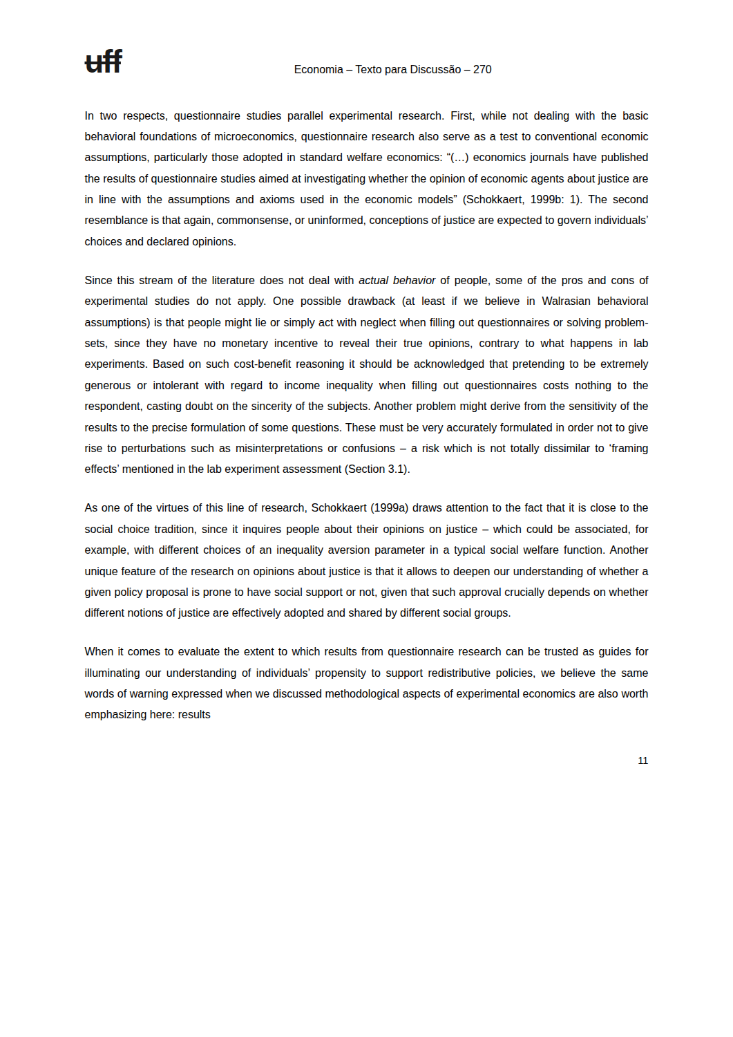uff
Economia – Texto para Discussão – 270
In two respects, questionnaire studies parallel experimental research. First, while not dealing with the basic behavioral foundations of microeconomics, questionnaire research also serve as a test to conventional economic assumptions, particularly those adopted in standard welfare economics: “(…) economics journals have published the results of questionnaire studies aimed at investigating whether the opinion of economic agents about justice are in line with the assumptions and axioms used in the economic models” (Schokkaert, 1999b: 1). The second resemblance is that again, commonsense, or uninformed, conceptions of justice are expected to govern individuals’ choices and declared opinions.
Since this stream of the literature does not deal with actual behavior of people, some of the pros and cons of experimental studies do not apply. One possible drawback (at least if we believe in Walrasian behavioral assumptions) is that people might lie or simply act with neglect when filling out questionnaires or solving problem-sets, since they have no monetary incentive to reveal their true opinions, contrary to what happens in lab experiments. Based on such cost-benefit reasoning it should be acknowledged that pretending to be extremely generous or intolerant with regard to income inequality when filling out questionnaires costs nothing to the respondent, casting doubt on the sincerity of the subjects. Another problem might derive from the sensitivity of the results to the precise formulation of some questions. These must be very accurately formulated in order not to give rise to perturbations such as misinterpretations or confusions – a risk which is not totally dissimilar to ‘framing effects’ mentioned in the lab experiment assessment (Section 3.1).
As one of the virtues of this line of research, Schokkaert (1999a) draws attention to the fact that it is close to the social choice tradition, since it inquires people about their opinions on justice – which could be associated, for example, with different choices of an inequality aversion parameter in a typical social welfare function. Another unique feature of the research on opinions about justice is that it allows to deepen our understanding of whether a given policy proposal is prone to have social support or not, given that such approval crucially depends on whether different notions of justice are effectively adopted and shared by different social groups.
When it comes to evaluate the extent to which results from questionnaire research can be trusted as guides for illuminating our understanding of individuals’ propensity to support redistributive policies, we believe the same words of warning expressed when we discussed methodological aspects of experimental economics are also worth emphasizing here: results
11